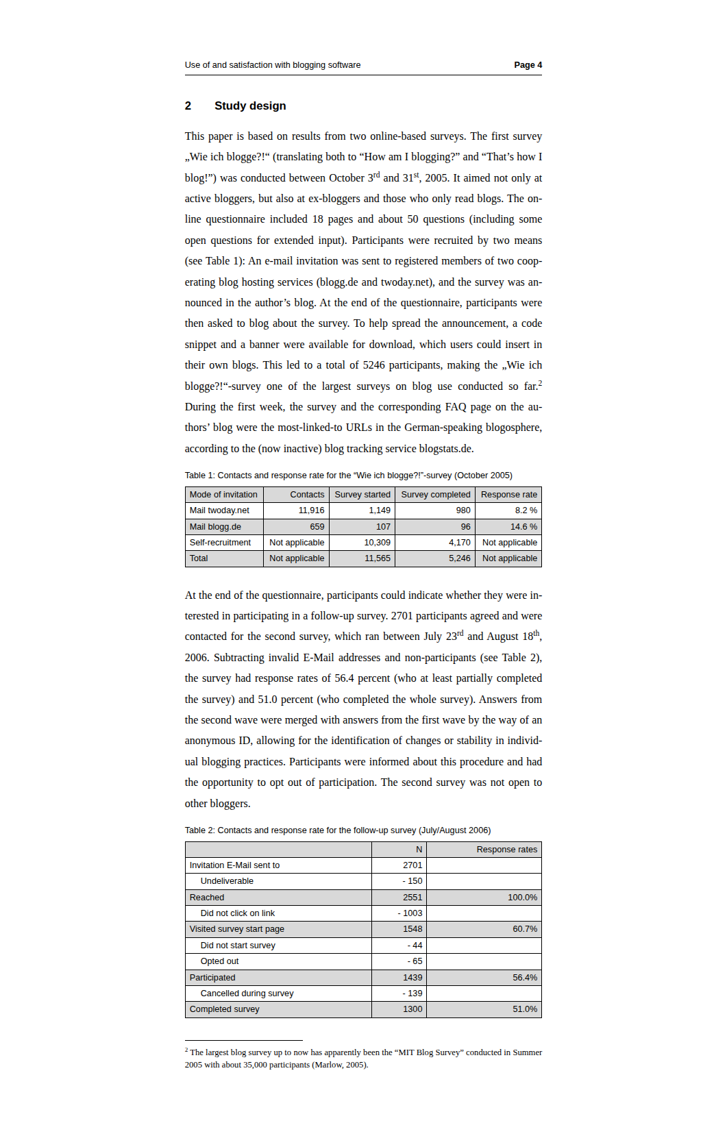Use of and satisfaction with blogging software Page 4
2 Study design
This paper is based on results from two online-based surveys. The first survey „Wie ich blogge?!“ (translating both to “How am I blogging?” and “That’s how I blog!”) was conducted between October 3rd and 31st, 2005. It aimed not only at active bloggers, but also at ex-bloggers and those who only read blogs. The online questionnaire included 18 pages and about 50 questions (including some open questions for extended input). Participants were recruited by two means (see Table 1): An e-mail invitation was sent to registered members of two cooperating blog hosting services (blogg.de and twoday.net), and the survey was announced in the author’s blog. At the end of the questionnaire, participants were then asked to blog about the survey. To help spread the announcement, a code snippet and a banner were available for download, which users could insert in their own blogs. This led to a total of 5246 participants, making the „Wie ich blogge?!“-survey one of the largest surveys on blog use conducted so far.2 During the first week, the survey and the corresponding FAQ page on the authors’ blog were the most-linked-to URLs in the German-speaking blogosphere, according to the (now inactive) blog tracking service blogstats.de.
Table 1: Contacts and response rate for the “Wie ich blogge?!”-survey (October 2005)
| Mode of invitation | Contacts | Survey started | Survey completed | Response rate |
| Mail twoday.net | 11,916 | 1,149 | 980 | 8.2 % |
| Mail blogg.de | 659 | 107 | 96 | 14.6 % |
| Self-recruitment | Not applicable | 10,309 | 4,170 | Not applicable |
| Total | Not applicable | 11,565 | 5,246 | Not applicable |
At the end of the questionnaire, participants could indicate whether they were interested in participating in a follow-up survey. 2701 participants agreed and were contacted for the second survey, which ran between July 23rd and August 18th, 2006. Subtracting invalid E-Mail addresses and non-participants (see Table 2), the survey had response rates of 56.4 percent (who at least partially completed the survey) and 51.0 percent (who completed the whole survey). Answers from the second wave were merged with answers from the first wave by the way of an anonymous ID, allowing for the identification of changes or stability in individual blogging practices. Participants were informed about this procedure and had the opportunity to opt out of participation. The second survey was not open to other bloggers.
Table 2: Contacts and response rate for the follow-up survey (July/August 2006)
| | N | Response rates |
| Invitation E-Mail sent to | 2701 | |
| Undeliverable | - 150 | |
| Reached | 2551 | 100.0% |
| Did not click on link | - 1003 | |
| Visited survey start page | 1548 | 60.7% |
| Did not start survey | - 44 | |
| Opted out | - 65 | |
| Participated | 1439 | 56.4% |
| Cancelled during survey | - 139 | |
| Completed survey | 1300 | 51.0% |
2 The largest blog survey up to now has apparently been the “MIT Blog Survey” conducted in Summer 2005 with about 35,000 participants (Marlow, 2005).